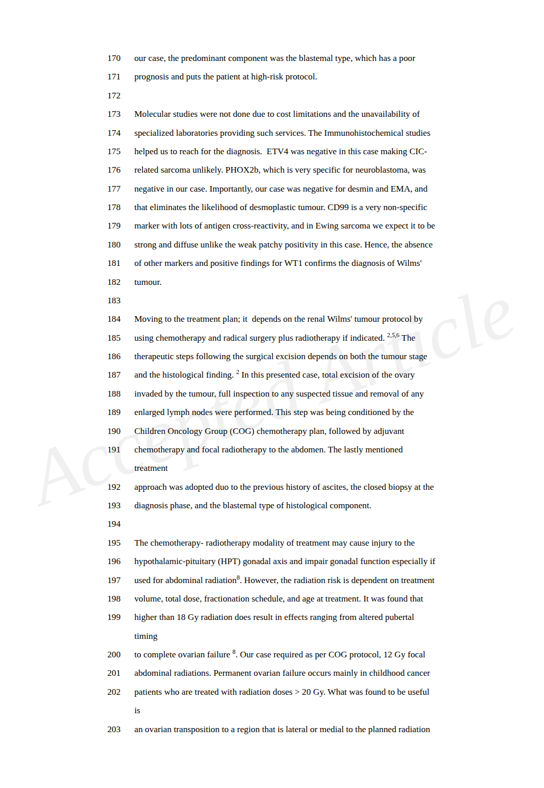Accepted Article
| 170 | our case, the predominant component was the blastemal type, which has a poor |
| 171 | prognosis and puts the patient at high-risk protocol. |
| 172 | |
| 173 | Molecular studies were not done due to cost limitations and the unavailability of |
| 174 | specialized laboratories providing such services. The Immunohistochemical studies |
| 175 | helped us to reach for the diagnosis. ETV4 was negative in this case making CIC- |
| 176 | related sarcoma unlikely. PHOX2b, which is very specific for neuroblastoma, was |
| 177 | negative in our case. Importantly, our case was negative for desmin and EMA, and |
| 178 | that eliminates the likelihood of desmoplastic tumour. CD99 is a very non-specific |
| 179 | marker with lots of antigen cross-reactivity, and in Ewing sarcoma we expect it to be |
| 180 | strong and diffuse unlike the weak patchy positivity in this case. Hence, the absence |
| 181 | of other markers and positive findings for WT1 confirms the diagnosis of Wilms' |
| 182 | tumour. |
| 183 | |
| 184 | Moving to the treatment plan; it depends on the renal Wilms' tumour protocol by |
| 185 | using chemotherapy and radical surgery plus radiotherapy if indicated. 2,5,6 The |
| 186 | therapeutic steps following the surgical excision depends on both the tumour stage |
| 187 | and the histological finding. 2 In this presented case, total excision of the ovary |
| 188 | invaded by the tumour, full inspection to any suspected tissue and removal of any |
| 189 | enlarged lymph nodes were performed. This step was being conditioned by the |
| 190 | Children Oncology Group (COG) chemotherapy plan, followed by adjuvant |
| 191 | chemotherapy and focal radiotherapy to the abdomen. The lastly mentioned treatment |
| 192 | approach was adopted duo to the previous history of ascites, the closed biopsy at the |
| 193 | diagnosis phase, and the blastemal type of histological component. |
| 194 | |
| 195 | The chemotherapy- radiotherapy modality of treatment may cause injury to the |
| 196 | hypothalamic-pituitary (HPT) gonadal axis and impair gonadal function especially if |
| 197 | used for abdominal radiation 8 . However, the radiation risk is dependent on treatment |
| 198 | volume, total dose, fractionation schedule, and age at treatment. It was found that |
| 199 | higher than 18 Gy radiation does result in effects ranging from altered pubertal timing |
| 200 | to complete ovarian failure 8 . Our case required as per COG protocol, 12 Gy focal |
| 201 | abdominal radiations. Permanent ovarian failure occurs mainly in childhood cancer |
| 202 | patients who are treated with radiation doses > 20 Gy. What was found to be useful is |
| 203 | an ovarian transposition to a region that is lateral or medial to the planned radiation |